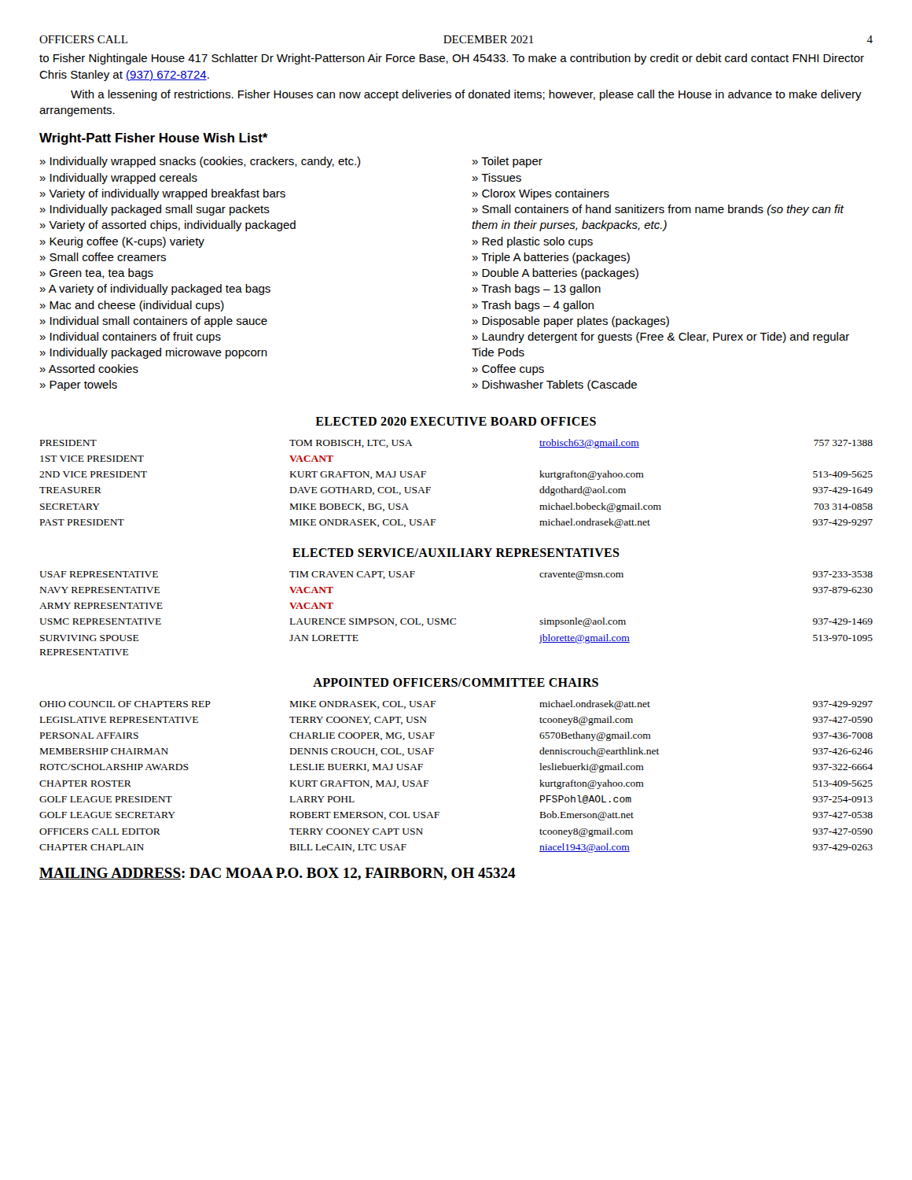OFFICERS CALL
DECEMBER 2021
4
to Fisher Nightingale House 417 Schlatter Dr Wright-Patterson Air Force Base, OH 45433. To make a contribution by credit or debit card contact FNHI Director Chris Stanley at (937) 672-8724.
With a lessening of restrictions. Fisher Houses can now accept deliveries of donated items; however, please call the House in advance to make delivery arrangements.
Wright-Patt Fisher House Wish List*
» Individually wrapped snacks (cookies, crackers, candy, etc.)
» Individually wrapped cereals
» Variety of individually wrapped breakfast bars
» Individually packaged small sugar packets
» Variety of assorted chips, individually packaged
» Keurig coffee (K-cups) variety
» Small coffee creamers
» Green tea, tea bags
» A variety of individually packaged tea bags
» Mac and cheese (individual cups)
» Individual small containers of apple sauce
» Individual containers of fruit cups
» Individually packaged microwave popcorn
» Assorted cookies
» Paper towels
» Toilet paper
» Tissues
» Clorox Wipes containers
» Small containers of hand sanitizers from name brands (so they can fit them in their purses, backpacks, etc.)
» Red plastic solo cups
» Triple A batteries (packages)
» Double A batteries (packages)
» Trash bags – 13 gallon
» Trash bags – 4 gallon
» Disposable paper plates (packages)
» Laundry detergent for guests (Free & Clear, Purex or Tide) and regular Tide Pods
» Coffee cups
» Dishwasher Tablets (Cascade
ELECTED 2020 EXECUTIVE BOARD OFFICES
| PRESIDENT | TOM ROBISCH, LTC, USA | trobisch63@gmail.com | 757 327-1388 |
| 1ST VICE PRESIDENT | VACANT | | |
| 2ND VICE PRESIDENT | KURT GRAFTON, MAJ USAF | kurtgrafton@yahoo.com | 513-409-5625 |
| TREASURER | DAVE GOTHARD, COL, USAF | ddgothard@aol.com | 937-429-1649 |
| SECRETARY | MIKE BOBECK, BG, USA | michael.bobeck@gmail.com | 703 314-0858 |
| PAST PRESIDENT | MIKE ONDRASEK, COL, USAF | michael.ondrasek@att.net | 937-429-9297 |
ELECTED SERVICE/AUXILIARY REPRESENTATIVES
| USAF REPRESENTATIVE | TIM CRAVEN CAPT, USAF | cravente@msn.com | 937-233-3538 |
| NAVY REPRESENTATIVE | VACANT | | 937-879-6230 |
| ARMY REPRESENTATIVE | VACANT | | |
| USMC REPRESENTATIVE | LAURENCE SIMPSON, COL, USMC | simpsonle@aol.com | 937-429-1469 |
| SURVIVING SPOUSE REPRESENTATIVE | JAN LORETTE | jblorette@gmail.com | 513-970-1095 |
APPOINTED OFFICERS/COMMITTEE CHAIRS
| OHIO COUNCIL OF CHAPTERS REP | MIKE ONDRASEK, COL, USAF | michael.ondrasek@att.net | 937-429-9297 |
| LEGISLATIVE REPRESENTATIVE | TERRY COONEY, CAPT, USN | tcooney8@gmail.com | 937-427-0590 |
| PERSONAL AFFAIRS | CHARLIE COOPER, MG, USAF | 6570Bethany@gmail.com | 937-436-7008 |
| MEMBERSHIP CHAIRMAN | DENNIS CROUCH, COL, USAF | denniscrouch@earthlink.net | 937-426-6246 |
| ROTC/SCHOLARSHIP AWARDS | LESLIE BUERKI, MAJ USAF | lesliebuerki@gmail.com | 937-322-6664 |
| CHAPTER ROSTER | KURT GRAFTON, MAJ, USAF | kurtgrafton@yahoo.com | 513-409-5625 |
| GOLF LEAGUE PRESIDENT | LARRY POHL | PFSPohl@AOL.com | 937-254-0913 |
| GOLF LEAGUE SECRETARY | ROBERT EMERSON, COL USAF | Bob.Emerson@att.net | 937-427-0538 |
| OFFICERS CALL EDITOR | TERRY COONEY CAPT USN | tcooney8@gmail.com | 937-427-0590 |
| CHAPTER CHAPLAIN | BILL LeCAIN, LTC USAF | niacel1943@aol.com | 937-429-0263 |
MAILING ADDRESS: DAC MOAA P.O. BOX 12, FAIRBORN, OH 45324